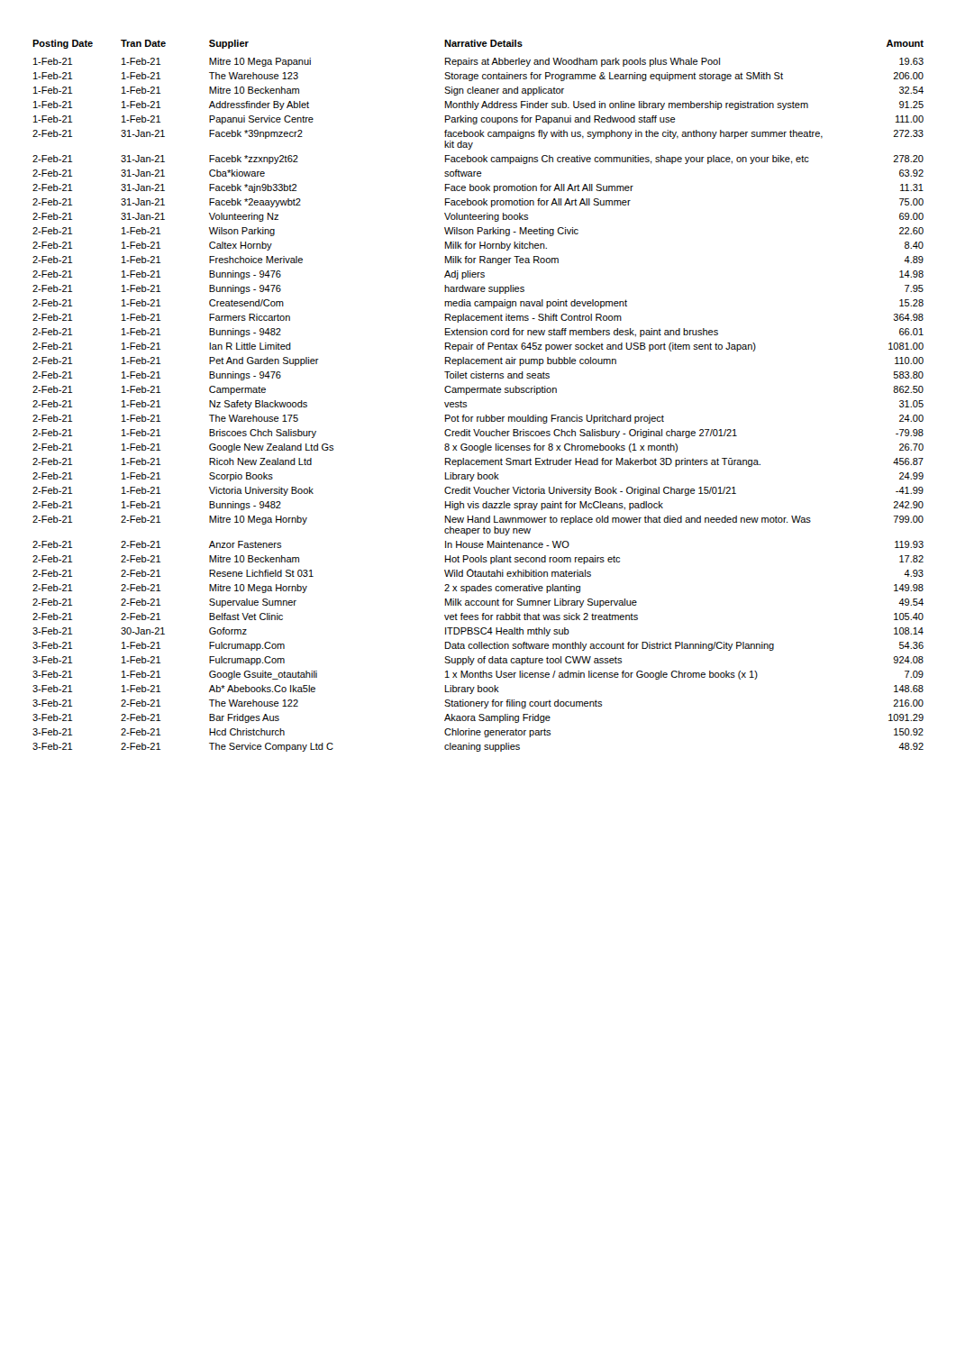| Posting Date | Tran Date | Supplier | Narrative Details | Amount |
| --- | --- | --- | --- | --- |
| 1-Feb-21 | 1-Feb-21 | Mitre 10 Mega Papanui | Repairs at Abberley and Woodham park pools plus Whale Pool | 19.63 |
| 1-Feb-21 | 1-Feb-21 | The Warehouse 123 | Storage containers for Programme & Learning equipment storage at SMith St | 206.00 |
| 1-Feb-21 | 1-Feb-21 | Mitre 10 Beckenham | Sign cleaner and applicator | 32.54 |
| 1-Feb-21 | 1-Feb-21 | Addressfinder By Ablet | Monthly Address Finder sub. Used in online library membership registration system | 91.25 |
| 1-Feb-21 | 1-Feb-21 | Papanui Service Centre | Parking coupons for Papanui and Redwood staff use | 111.00 |
| 2-Feb-21 | 31-Jan-21 | Facebk *39npmzecr2 | facebook campaigns fly with us, symphony in the city, anthony harper summer theatre, kit day | 272.33 |
| 2-Feb-21 | 31-Jan-21 | Facebk *zzxnpy2t62 | Facebook campaigns Ch creative communities, shape your place, on your bike, etc | 278.20 |
| 2-Feb-21 | 31-Jan-21 | Cba*kioware | software | 63.92 |
| 2-Feb-21 | 31-Jan-21 | Facebk *ajn9b33bt2 | Face book promotion for All Art All Summer | 11.31 |
| 2-Feb-21 | 31-Jan-21 | Facebk *2eaayywbt2 | Facebook promotion for All Art All Summer | 75.00 |
| 2-Feb-21 | 31-Jan-21 | Volunteering Nz | Volunteering books | 69.00 |
| 2-Feb-21 | 1-Feb-21 | Wilson Parking | Wilson Parking - Meeting Civic | 22.60 |
| 2-Feb-21 | 1-Feb-21 | Caltex Hornby | Milk for Hornby kitchen. | 8.40 |
| 2-Feb-21 | 1-Feb-21 | Freshchoice Merivale | Milk for Ranger Tea Room | 4.89 |
| 2-Feb-21 | 1-Feb-21 | Bunnings - 9476 | Adj pliers | 14.98 |
| 2-Feb-21 | 1-Feb-21 | Bunnings - 9476 | hardware supplies | 7.95 |
| 2-Feb-21 | 1-Feb-21 | Createsend/Com | media campaign naval point development | 15.28 |
| 2-Feb-21 | 1-Feb-21 | Farmers Riccarton | Replacement items - Shift Control Room | 364.98 |
| 2-Feb-21 | 1-Feb-21 | Bunnings - 9482 | Extension cord for new staff members desk, paint and brushes | 66.01 |
| 2-Feb-21 | 1-Feb-21 | Ian R Little Limited | Repair of Pentax 645z power socket and USB port (item sent to Japan) | 1081.00 |
| 2-Feb-21 | 1-Feb-21 | Pet And Garden Supplier | Replacement air pump bubble coloumn | 110.00 |
| 2-Feb-21 | 1-Feb-21 | Bunnings - 9476 | Toilet cisterns and seats | 583.80 |
| 2-Feb-21 | 1-Feb-21 | Campermate | Campermate subscription | 862.50 |
| 2-Feb-21 | 1-Feb-21 | Nz Safety Blackwoods | vests | 31.05 |
| 2-Feb-21 | 1-Feb-21 | The Warehouse 175 | Pot for rubber moulding Francis Upritchard project | 24.00 |
| 2-Feb-21 | 1-Feb-21 | Briscoes Chch Salisbury | Credit Voucher Briscoes Chch Salisbury - Original charge 27/01/21 | -79.98 |
| 2-Feb-21 | 1-Feb-21 | Google New Zealand Ltd Gs | 8 x Google licenses for 8 x Chromebooks (1 x month) | 26.70 |
| 2-Feb-21 | 1-Feb-21 | Ricoh New Zealand Ltd | Replacement Smart Extruder Head for Makerbot 3D printers at Tūranga. | 456.87 |
| 2-Feb-21 | 1-Feb-21 | Scorpio Books | Library book | 24.99 |
| 2-Feb-21 | 1-Feb-21 | Victoria University Book | Credit Voucher Victoria University Book - Original Charge 15/01/21 | -41.99 |
| 2-Feb-21 | 1-Feb-21 | Bunnings - 9482 | High vis dazzle spray paint for McCleans, padlock | 242.90 |
| 2-Feb-21 | 2-Feb-21 | Mitre 10 Mega Hornby | New Hand Lawnmower to replace old mower that died and needed new motor. Was cheaper to buy new | 799.00 |
| 2-Feb-21 | 2-Feb-21 | Anzor Fasteners | In House Maintenance - WO | 119.93 |
| 2-Feb-21 | 2-Feb-21 | Mitre 10 Beckenham | Hot Pools plant second room repairs etc | 17.82 |
| 2-Feb-21 | 2-Feb-21 | Resene Lichfield St 031 | Wild Ōtautahi exhibition materials | 4.93 |
| 2-Feb-21 | 2-Feb-21 | Mitre 10 Mega Hornby | 2 x spades comerative planting | 149.98 |
| 2-Feb-21 | 2-Feb-21 | Supervalue Sumner | Milk account for Sumner Library Supervalue | 49.54 |
| 2-Feb-21 | 2-Feb-21 | Belfast Vet Clinic | vet fees for rabbit that was sick 2 treatments | 105.40 |
| 3-Feb-21 | 30-Jan-21 | Goformz | ITDPBSC4 Health mthly sub | 108.14 |
| 3-Feb-21 | 1-Feb-21 | Fulcrumapp.Com | Data collection software monthly account for District Planning/City Planning | 54.36 |
| 3-Feb-21 | 1-Feb-21 | Fulcrumapp.Com | Supply of data capture tool CWW assets | 924.08 |
| 3-Feb-21 | 1-Feb-21 | Google Gsuite_otautahili | 1 x Months User license / admin license for Google Chrome books (x 1) | 7.09 |
| 3-Feb-21 | 1-Feb-21 | Ab* Abebooks.Co Ika5le | Library book | 148.68 |
| 3-Feb-21 | 2-Feb-21 | The Warehouse 122 | Stationery for filing court documents | 216.00 |
| 3-Feb-21 | 2-Feb-21 | Bar Fridges Aus | Akaora Sampling Fridge | 1091.29 |
| 3-Feb-21 | 2-Feb-21 | Hcd Christchurch | Chlorine generator parts | 150.92 |
| 3-Feb-21 | 2-Feb-21 | The Service Company Ltd C | cleaning supplies | 48.92 |